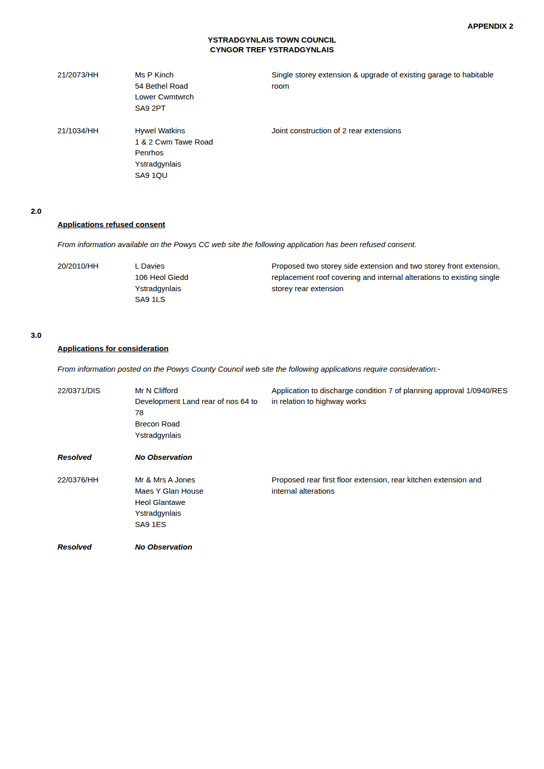APPENDIX 2
YSTRADGYNLAIS TOWN COUNCIL
CYNGOR TREF YSTRADGYNLAIS
| 21/2073/HH | Ms P Kinch 54 Bethel Road Lower Cwmtwrch SA9 2PT | Single storey extension & upgrade of existing garage to habitable room |
| 21/1034/HH | Hywel Watkins 1 & 2 Cwm Tawe Road Penrhos Ystradgynlais SA9 1QU | Joint construction of 2 rear extensions |
2.0
Applications refused consent
From information available on the Powys CC web site the following application has been refused consent.
| 20/2010/HH | L Davies 106 Heol Giedd Ystradgynlais SA9 1LS | Proposed two storey side extension and two storey front extension, replacement roof covering and internal alterations to existing single storey rear extension |
3.0
Applications for consideration
From information posted on the Powys County Council web site the following applications require consideration:-
| 22/0371/DIS | Mr N Clifford Development Land rear of nos 64 to 78 Brecon Road Ystradgynlais | Application to discharge condition 7 of planning approval 1/0940/RES in relation to highway works |
| Resolved | No Observation |
| 22/0376/HH | Mr & Mrs A Jones Maes Y Glan House Heol Glantawe Ystradgynlais SA9 1ES | Proposed rear first floor extension, rear kitchen extension and internal alterations |
| Resolved | No Observation |